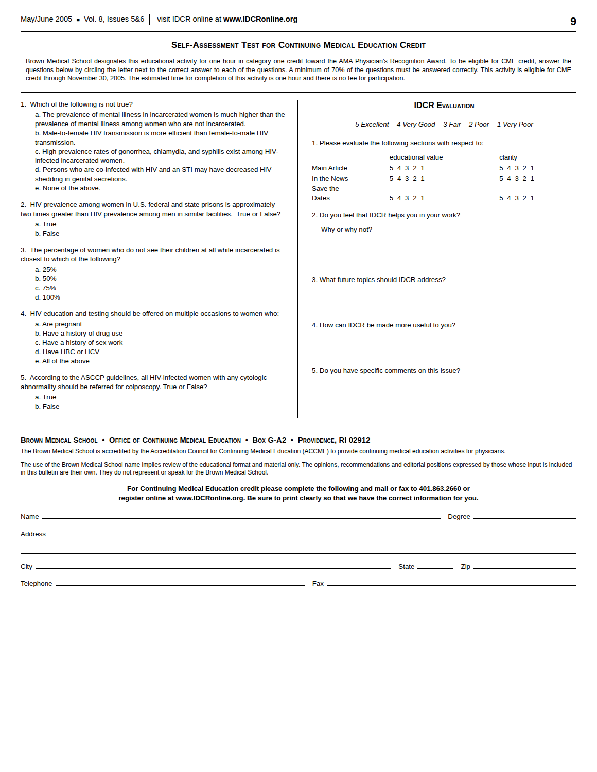May/June 2005 ■ Vol. 8, Issues 5&6 visit IDCR online at www.IDCRonline.org
9
Self-Assessment Test for Continuing Medical Education Credit
Brown Medical School designates this educational activity for one hour in category one credit toward the AMA Physician's Recognition Award. To be eligible for CME credit, answer the questions below by circling the letter next to the correct answer to each of the questions. A minimum of 70% of the questions must be answered correctly. This activity is eligible for CME credit through November 30, 2005. The estimated time for completion of this activity is one hour and there is no fee for participation.
1. Which of the following is not true?
a. The prevalence of mental illness in incarcerated women is much higher than the prevalence of mental illness among women who are not incarcerated.
b. Male-to-female HIV transmission is more efficient than female-to-male HIV transmission.
c. High prevalence rates of gonorrhea, chlamydia, and syphilis exist among HIV-infected incarcerated women.
d. Persons who are co-infected with HIV and an STI may have decreased HIV shedding in genital secretions.
e. None of the above.
2. HIV prevalence among women in U.S. federal and state prisons is approximately two times greater than HIV prevalence among men in similar facilities. True or False?
a. True
b. False
3. The percentage of women who do not see their children at all while incarcerated is closest to which of the following?
a. 25%
b. 50%
c. 75%
d. 100%
4. HIV education and testing should be offered on multiple occasions to women who:
a. Are pregnant
b. Have a history of drug use
c. Have a history of sex work
d. Have HBC or HCV
e. All of the above
5. According to the ASCCP guidelines, all HIV-infected women with any cytologic abnormality should be referred for colposcopy. True or False?
a. True
b. False
IDCR Evaluation
5 Excellent 4 Very Good 3 Fair 2 Poor 1 Very Poor
1. Please evaluate the following sections with respect to:
| | educational value | clarity |
| --- | --- | --- |
| Main Article | 5 4 3 2 1 | 5 4 3 2 1 |
| In the News | 5 4 3 2 1 | 5 4 3 2 1 |
| Save the Dates | 5 4 3 2 1 | 5 4 3 2 1 |
2. Do you feel that IDCR helps you in your work?
Why or why not?
3. What future topics should IDCR address?
4. How can IDCR be made more useful to you?
5. Do you have specific comments on this issue?
Brown Medical School • Office of Continuing Medical Education • Box G-A2 • Providence, RI 02912
The Brown Medical School is accredited by the Accreditation Council for Continuing Medical Education (ACCME) to provide continuing medical education activities for physicians.
The use of the Brown Medical School name implies review of the educational format and material only. The opinions, recommendations and editorial positions expressed by those whose input is included in this bulletin are their own. They do not represent or speak for the Brown Medical School.
For Continuing Medical Education credit please complete the following and mail or fax to 401.863.2660 or
register online at www.IDCRonline.org. Be sure to print clearly so that we have the correct information for you.
Name Degree
Address
City State Zip
Telephone Fax